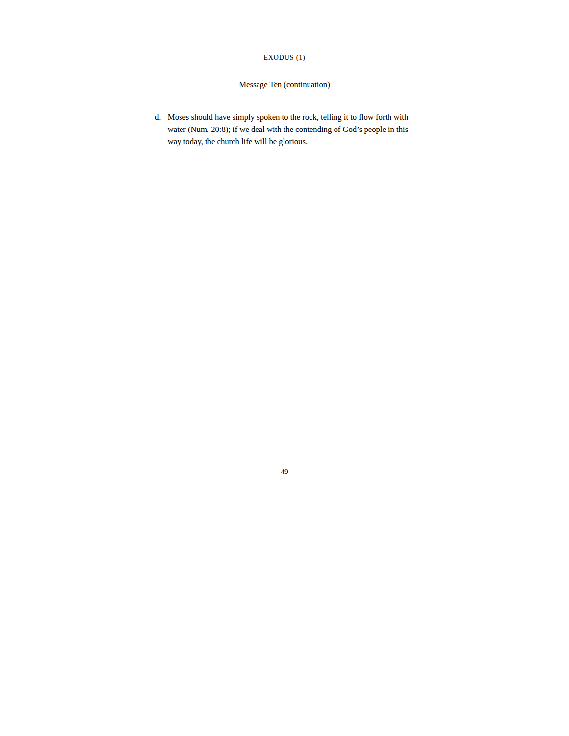EXODUS (1)
Message Ten (continuation)
d. Moses should have simply spoken to the rock, telling it to flow forth with water (Num. 20:8); if we deal with the contending of God’s people in this way today, the church life will be glorious.
49